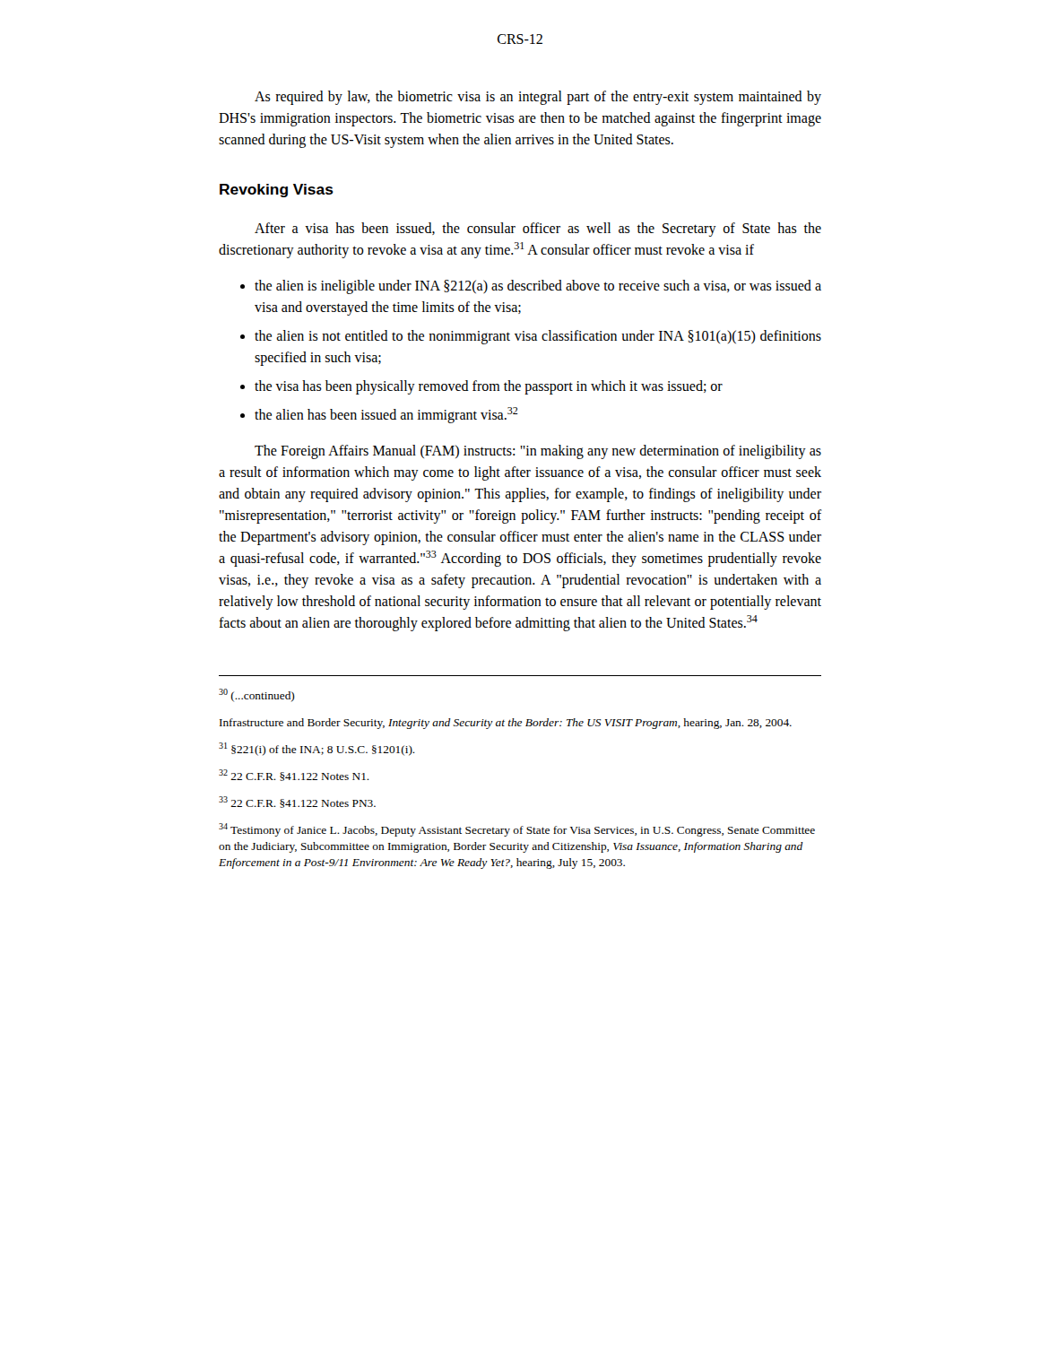CRS-12
As required by law, the biometric visa is an integral part of the entry-exit system maintained by DHS's immigration inspectors. The biometric visas are then to be matched against the fingerprint image scanned during the US-Visit system when the alien arrives in the United States.
Revoking Visas
After a visa has been issued, the consular officer as well as the Secretary of State has the discretionary authority to revoke a visa at any time.31 A consular officer must revoke a visa if
the alien is ineligible under INA §212(a) as described above to receive such a visa, or was issued a visa and overstayed the time limits of the visa;
the alien is not entitled to the nonimmigrant visa classification under INA §101(a)(15) definitions specified in such visa;
the visa has been physically removed from the passport in which it was issued; or
the alien has been issued an immigrant visa.32
The Foreign Affairs Manual (FAM) instructs: "in making any new determination of ineligibility as a result of information which may come to light after issuance of a visa, the consular officer must seek and obtain any required advisory opinion." This applies, for example, to findings of ineligibility under "misrepresentation," "terrorist activity" or "foreign policy." FAM further instructs: "pending receipt of the Department's advisory opinion, the consular officer must enter the alien's name in the CLASS under a quasi-refusal code, if warranted."33 According to DOS officials, they sometimes prudentially revoke visas, i.e., they revoke a visa as a safety precaution. A "prudential revocation" is undertaken with a relatively low threshold of national security information to ensure that all relevant or potentially relevant facts about an alien are thoroughly explored before admitting that alien to the United States.34
30 (...continued)
Infrastructure and Border Security, Integrity and Security at the Border: The US VISIT Program, hearing, Jan. 28, 2004.
31 §221(i) of the INA; 8 U.S.C. §1201(i).
32 22 C.F.R. §41.122 Notes N1.
33 22 C.F.R. §41.122 Notes PN3.
34 Testimony of Janice L. Jacobs, Deputy Assistant Secretary of State for Visa Services, in U.S. Congress, Senate Committee on the Judiciary, Subcommittee on Immigration, Border Security and Citizenship, Visa Issuance, Information Sharing and Enforcement in a Post-9/11 Environment: Are We Ready Yet?, hearing, July 15, 2003.